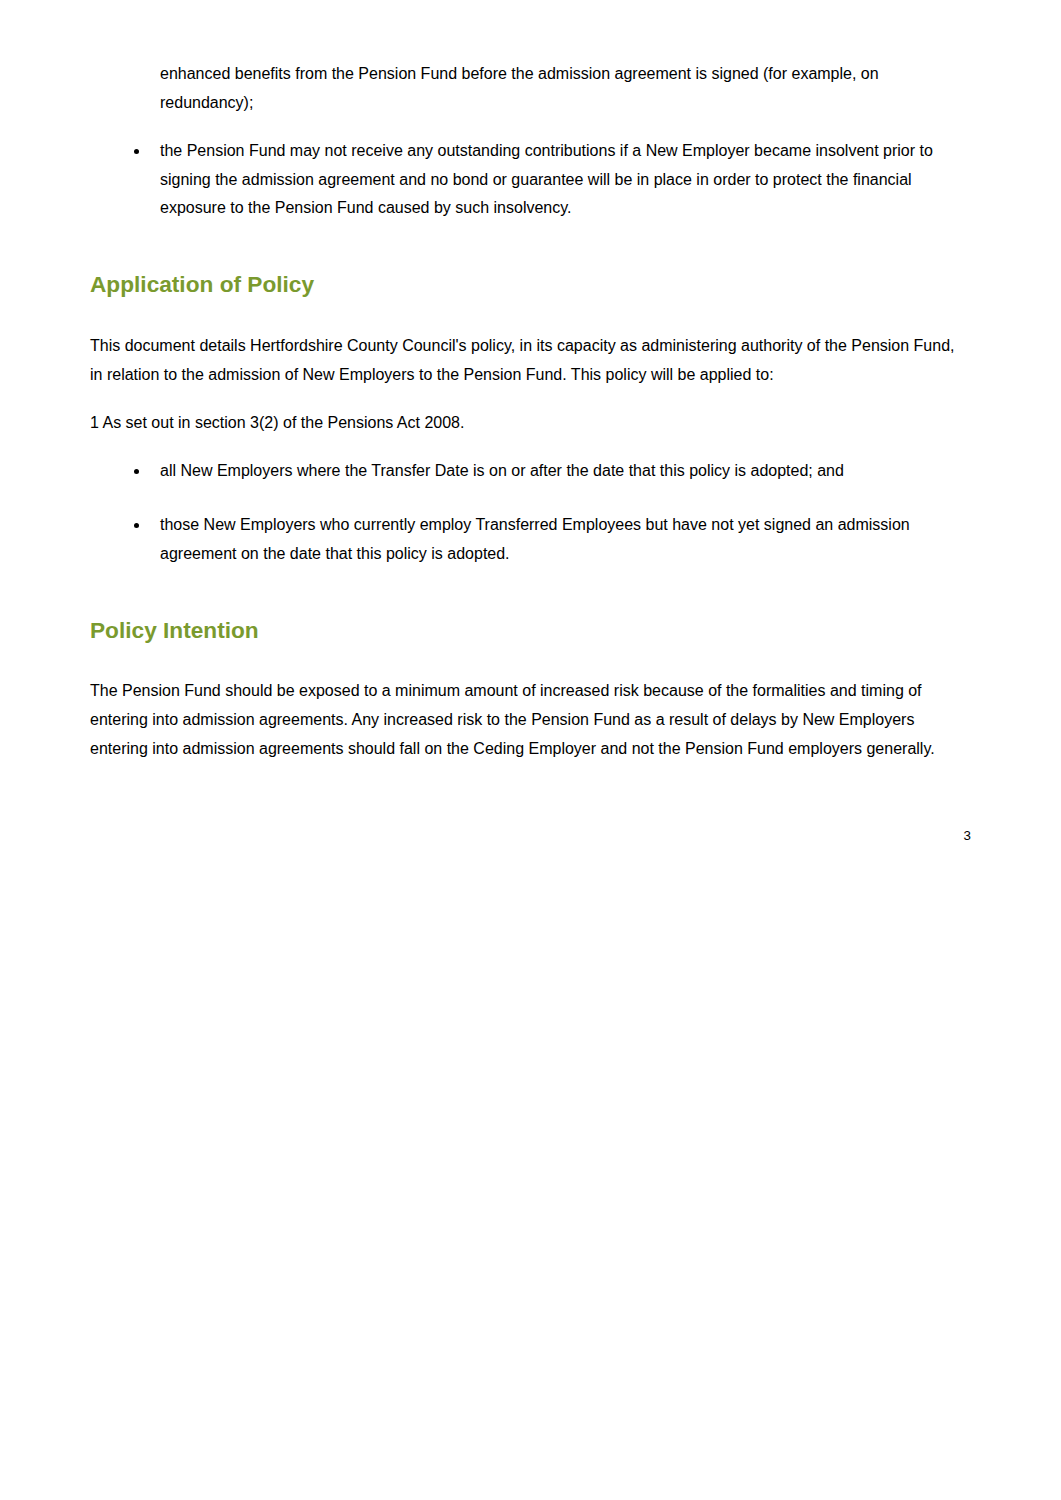enhanced benefits from the Pension Fund before the admission agreement is signed (for example, on redundancy);
the Pension Fund may not receive any outstanding contributions if a New Employer became insolvent prior to signing the admission agreement and no bond or guarantee will be in place in order to protect the financial exposure to the Pension Fund caused by such insolvency.
Application of Policy
This document details Hertfordshire County Council's policy, in its capacity as administering authority of the Pension Fund, in relation to the admission of New Employers to the Pension Fund. This policy will be applied to:
1 As set out in section 3(2) of the Pensions Act 2008.
all New Employers where the Transfer Date is on or after the date that this policy is adopted; and
those New Employers who currently employ Transferred Employees but have not yet signed an admission agreement on the date that this policy is adopted.
Policy Intention
The Pension Fund should be exposed to a minimum amount of increased risk because of the formalities and timing of entering into admission agreements. Any increased risk to the Pension Fund as a result of delays by New Employers entering into admission agreements should fall on the Ceding Employer and not the Pension Fund employers generally.
3